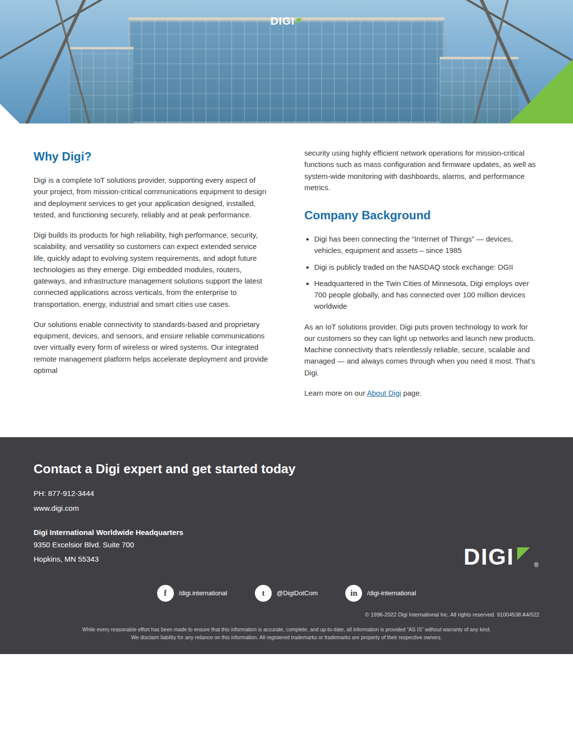DIGI
Why Digi?
Digi is a complete IoT solutions provider, supporting every aspect of your project, from mission-critical communications equipment to design and deployment services to get your application designed, installed, tested, and functioning securely, reliably and at peak performance.
Digi builds its products for high reliability, high performance, security, scalability, and versatility so customers can expect extended service life, quickly adapt to evolving system requirements, and adopt future technologies as they emerge. Digi embedded modules, routers, gateways, and infrastructure management solutions support the latest connected applications across verticals, from the enterprise to transportation, energy, industrial and smart cities use cases.
Our solutions enable connectivity to standards-based and proprietary equipment, devices, and sensors, and ensure reliable communications over virtually every form of wireless or wired systems. Our integrated remote management platform helps accelerate deployment and provide optimal
security using highly efficient network operations for mission-critical functions such as mass configuration and firmware updates, as well as system-wide monitoring with dashboards, alarms, and performance metrics.
Company Background
Digi has been connecting the “Internet of Things” — devices, vehicles, equipment and assets – since 1985
Digi is publicly traded on the NASDAQ stock exchange: DGII
Headquartered in the Twin Cities of Minnesota, Digi employs over 700 people globally, and has connected over 100 million devices worldwide
As an IoT solutions provider, Digi puts proven technology to work for our customers so they can light up networks and launch new products. Machine connectivity that’s relentlessly reliable, secure, scalable and managed — and always comes through when you need it most. That’s Digi.
Learn more on our About Digi page.
Contact a Digi expert and get started today
PH: 877-912-3444
www.digi.com
Digi International Worldwide Headquarters
9350 Excelsior Blvd. Suite 700
Hopkins, MN 55343
DIGI®
f/digi.international
t@DigiDotCom
in/digi-international
© 1996-2022 Digi International Inc. All rights reserved. 91004538 A4/522
While every reasonable effort has been made to ensure that this information is accurate, complete, and up-to-date, all information is provided “AS IS” without warranty of any kind.
We disclaim liability for any reliance on this information. All registered trademarks or trademarks are property of their respective owners.